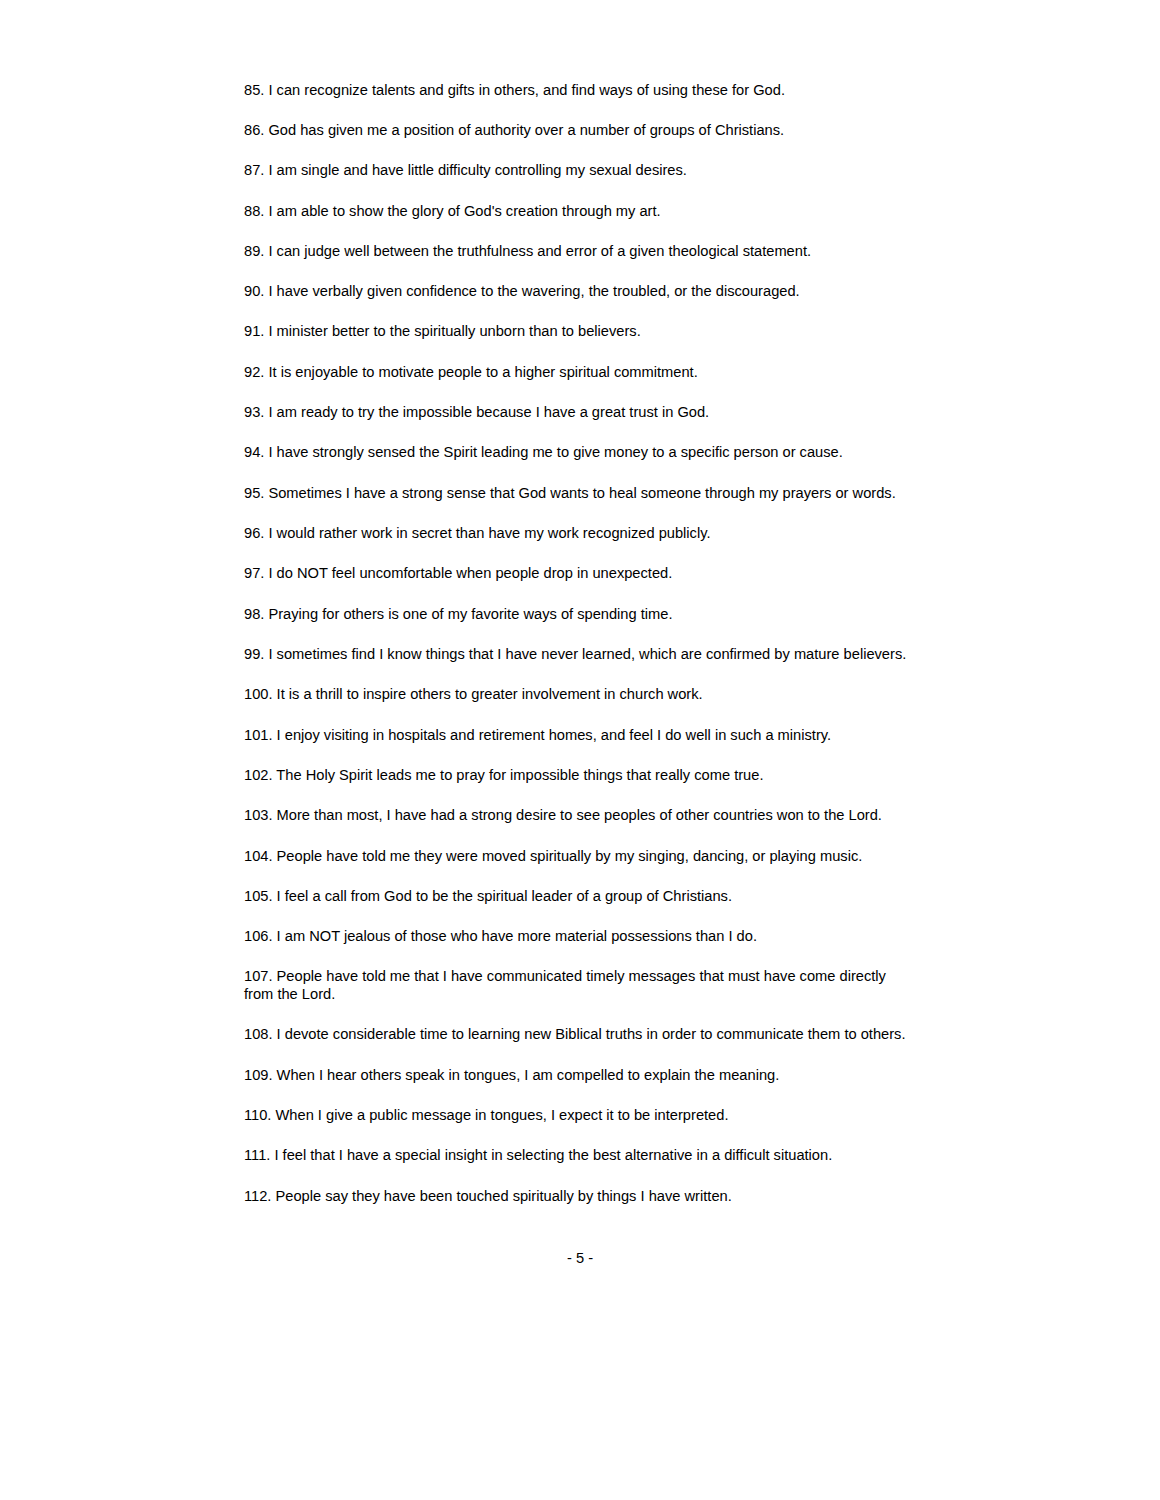85. I can recognize talents and gifts in others, and find ways of using these for God.
86. God has given me a position of authority over a number of groups of Christians.
87. I am single and have little difficulty controlling my sexual desires.
88. I am able to show the glory of God's creation through my art.
89. I can judge well between the truthfulness and error of a given theological statement.
90. I have verbally given confidence to the wavering, the troubled, or the discouraged.
91. I minister better to the spiritually unborn than to believers.
92. It is enjoyable to motivate people to a higher spiritual commitment.
93. I am ready to try the impossible because I have a great trust in God.
94. I have strongly sensed the Spirit leading me to give money to a specific person or cause.
95. Sometimes I have a strong sense that God wants to heal someone through my prayers or words.
96. I would rather work in secret than have my work recognized publicly.
97. I do NOT feel uncomfortable when people drop in unexpected.
98. Praying for others is one of my favorite ways of spending time.
99. I sometimes find I know things that I have never learned, which are confirmed by mature believers.
100. It is a thrill to inspire others to greater involvement in church work.
101. I enjoy visiting in hospitals and retirement homes, and feel I do well in such a ministry.
102. The Holy Spirit leads me to pray for impossible things that really come true.
103. More than most, I have had a strong desire to see peoples of other countries won to the Lord.
104. People have told me they were moved spiritually by my singing, dancing, or playing music.
105. I feel a call from God to be the spiritual leader of a group of Christians.
106. I am NOT jealous of those who have more material possessions than I do.
107. People have told me that I have communicated timely messages that must have come directly from the Lord.
108. I devote considerable time to learning new Biblical truths in order to communicate them to others.
109. When I hear others speak in tongues, I am compelled to explain the meaning.
110. When I give a public message in tongues, I expect it to be interpreted.
111. I feel that I have a special insight in selecting the best alternative in a difficult situation.
112. People say they have been touched spiritually by things I have written.
- 5 -